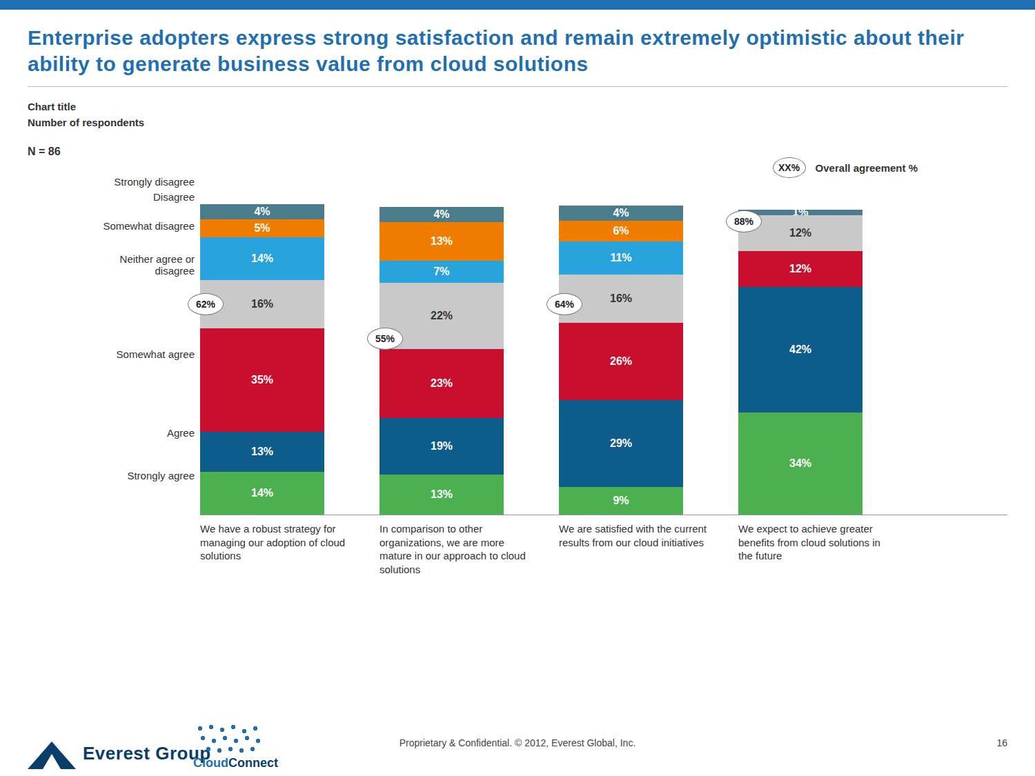Enterprise adopters express strong satisfaction and remain extremely optimistic about their ability to generate business value from cloud solutions
Chart title
Number of respondents
XX% Overall agreement %
N = 86
Strongly disagree
Disagree
Somewhat disagree
Neither agree or
disagree
Somewhat agree
Agree
Strongly agree
4%
5%
14%
16%
35%
13%
14%
4%
13%
7%
22%
23%
19%
13%
4%
6%
11%
16%
26%
29%
9%
1%
12%
12%
42%
34%
62%
55%
64%
88%
We have a robust strategy for managing our adoption of cloud solutions
In comparison to other organizations, we are more mature in our approach to cloud solutions
We are satisfied with the current results from our cloud initiatives
We expect to achieve greater benefits from cloud solutions in the future
Everest Group
CloudConnect
Proprietary & Confidential. © 2012, Everest Global, Inc.
16